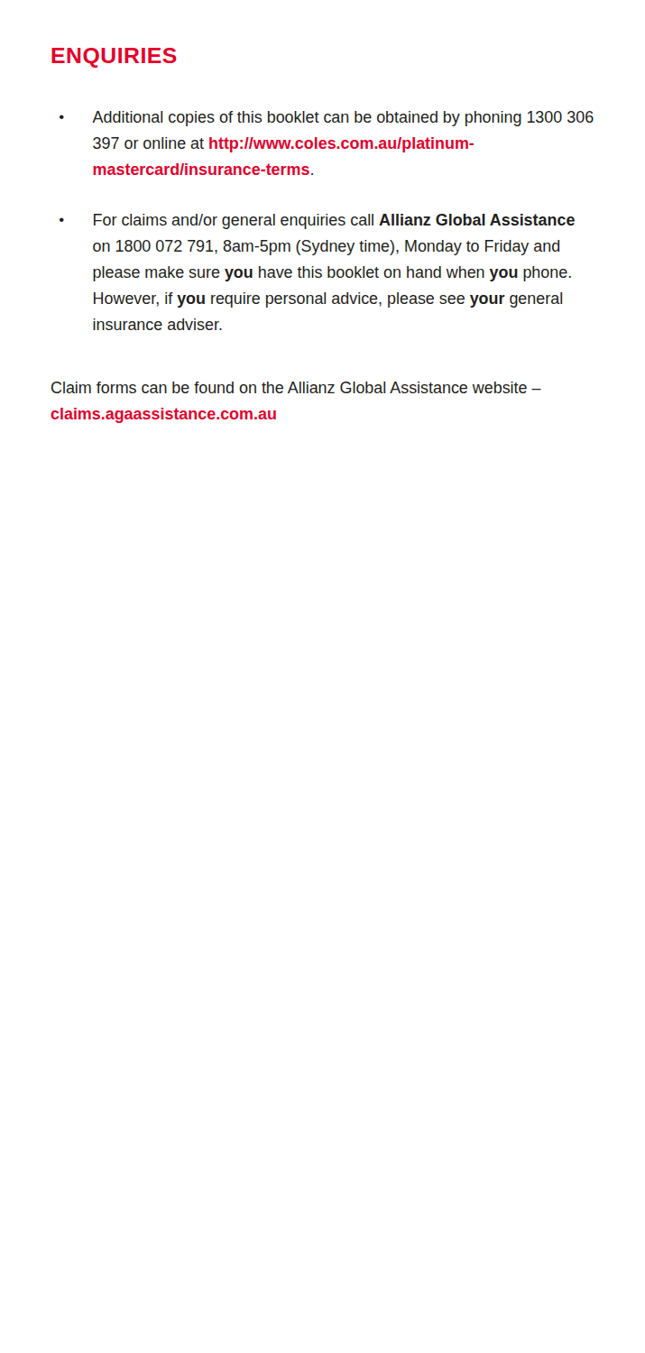Enquiries
Additional copies of this booklet can be obtained by phoning 1300 306 397 or online at http://www.coles.com.au/platinum-mastercard/insurance-terms.
For claims and/or general enquiries call Allianz Global Assistance on 1800 072 791, 8am-5pm (Sydney time), Monday to Friday and please make sure you have this booklet on hand when you phone. However, if you require personal advice, please see your general insurance adviser.
Claim forms can be found on the Allianz Global Assistance website – claims.agaassistance.com.au